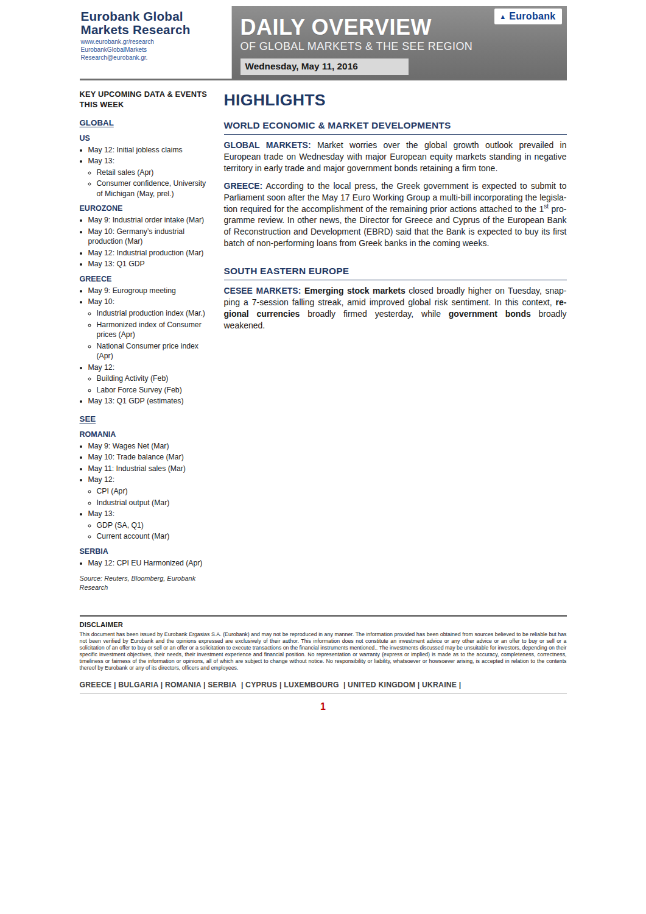Eurobank Global
Markets Research
www.eurobank.gr/research
EurobankGlobalMarkets
Research@eurobank.gr.
Eurobank
DAILY OVERVIEW
OF GLOBAL MARKETS & THE SEE REGION
Wednesday, May 11, 2016
Key upcoming data & events this week
GLOBAL
US
May 12: Initial jobless claims
May 13:
Retail sales (Apr)
Consumer confidence, University of Michigan (May, prel.)
EUROZONE
May 9: Industrial order intake (Mar)
May 10: Germany’s industrial production (Mar)
May 12: Industrial production (Mar)
May 13: Q1 GDP
GREECE
May 9: Eurogroup meeting
May 10:
Industrial production index (Mar.)
Harmonized index of Consumer prices (Apr)
National Consumer price index (Apr)
May 12:
Building Activity (Feb)
Labor Force Survey (Feb)
May 13: Q1 GDP (estimates)
SEE
ROMANIA
May 9: Wages Net (Mar)
May 10: Trade balance (Mar)
May 11: Industrial sales (Mar)
May 12:
CPI (Apr)
Industrial output (Mar)
May 13:
GDP (SA, Q1)
Current account (Mar)
SERBIA
May 12: CPI EU Harmonized (Apr)
Source: Reuters, Bloomberg, Eurobank Research
HIGHLIGHTS
WORLD ECONOMIC & MARKET DEVELOPMENTS
GLOBAL MARKETS: Market worries over the global growth outlook prevailed in European trade on Wednesday with major European equity markets standing in negative territory in early trade and major government bonds retaining a firm tone.
GREECE: According to the local press, the Greek government is expected to submit to Parliament soon after the May 17 Euro Working Group a multi-bill incorporating the legislation required for the accomplishment of the remaining prior actions attached to the 1st programme review. In other news, the Director for Greece and Cyprus of the European Bank of Reconstruction and Development (EBRD) said that the Bank is expected to buy its first batch of non-performing loans from Greek banks in the coming weeks.
SOUTH EASTERN EUROPE
CESEE MARKETS: Emerging stock markets closed broadly higher on Tuesday, snapping a 7-session falling streak, amid improved global risk sentiment. In this context, regional currencies broadly firmed yesterday, while government bonds broadly weakened.
DISCLAIMER
This document has been issued by Eurobank Ergasias S.A. (Eurobank) and may not be reproduced in any manner. The information provided has been obtained from sources believed to be reliable but has not been verified by Eurobank and the opinions expressed are exclusively of their author. This information does not constitute an investment advice or any other advice or an offer to buy or sell or a solicitation of an offer to buy or sell or an offer or a solicitation to execute transactions on the financial instruments mentioned.. The investments discussed may be unsuitable for investors, depending on their specific investment objectives, their needs, their investment experience and financial position. No representation or warranty (express or implied) is made as to the accuracy, completeness, correctness, timeliness or fairness of the information or opinions, all of which are subject to change without notice. No responsibility or liability, whatsoever or howsoever arising, is accepted in relation to the contents thereof by Eurobank or any of its directors, officers and employees.
GREECE | BULGARIA | ROMANIA | SERBIA | CYPRUS | LUXEMBOURG | UNITED KINGDOM | UKRAINE |
1